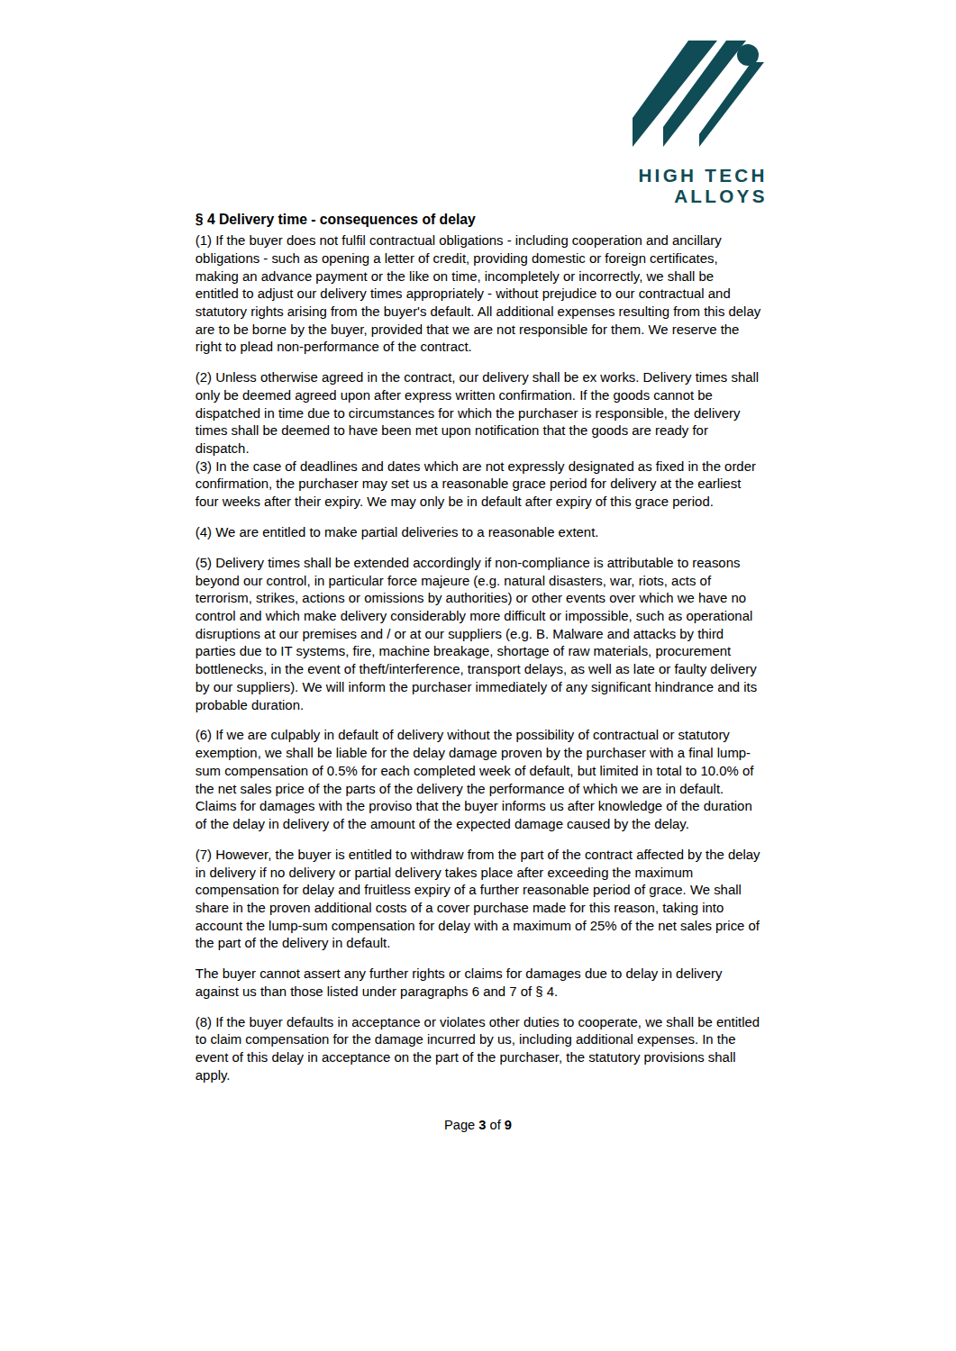HIGH TECH
ALLOYS
§ 4 Delivery time - consequences of delay
(1) If the buyer does not fulfil contractual obligations - including cooperation and ancillary obligations - such as opening a letter of credit, providing domestic or foreign certificates, making an advance payment or the like on time, incompletely or incorrectly, we shall be entitled to adjust our delivery times appropriately - without prejudice to our contractual and statutory rights arising from the buyer's default. All additional expenses resulting from this delay are to be borne by the buyer, provided that we are not responsible for them. We reserve the right to plead non-performance of the contract.
(2) Unless otherwise agreed in the contract, our delivery shall be ex works. Delivery times shall only be deemed agreed upon after express written confirmation. If the goods cannot be dispatched in time due to circumstances for which the purchaser is responsible, the delivery times shall be deemed to have been met upon notification that the goods are ready for dispatch.
(3) In the case of deadlines and dates which are not expressly designated as fixed in the order confirmation, the purchaser may set us a reasonable grace period for delivery at the earliest four weeks after their expiry. We may only be in default after expiry of this grace period.
(4) We are entitled to make partial deliveries to a reasonable extent.
(5) Delivery times shall be extended accordingly if non-compliance is attributable to reasons beyond our control, in particular force majeure (e.g. natural disasters, war, riots, acts of terrorism, strikes, actions or omissions by authorities) or other events over which we have no control and which make delivery considerably more difficult or impossible, such as operational disruptions at our premises and / or at our suppliers (e.g. B. Malware and attacks by third parties due to IT systems, fire, machine breakage, shortage of raw materials, procurement bottlenecks, in the event of theft/interference, transport delays, as well as late or faulty delivery by our suppliers). We will inform the purchaser immediately of any significant hindrance and its probable duration.
(6) If we are culpably in default of delivery without the possibility of contractual or statutory exemption, we shall be liable for the delay damage proven by the purchaser with a final lump-sum compensation of 0.5% for each completed week of default, but limited in total to 10.0% of the net sales price of the parts of the delivery the performance of which we are in default. Claims for damages with the proviso that the buyer informs us after knowledge of the duration of the delay in delivery of the amount of the expected damage caused by the delay.
(7) However, the buyer is entitled to withdraw from the part of the contract affected by the delay in delivery if no delivery or partial delivery takes place after exceeding the maximum compensation for delay and fruitless expiry of a further reasonable period of grace. We shall share in the proven additional costs of a cover purchase made for this reason, taking into account the lump-sum compensation for delay with a maximum of 25% of the net sales price of the part of the delivery in default.
The buyer cannot assert any further rights or claims for damages due to delay in delivery against us than those listed under paragraphs 6 and 7 of § 4.
(8) If the buyer defaults in acceptance or violates other duties to cooperate, we shall be entitled to claim compensation for the damage incurred by us, including additional expenses. In the event of this delay in acceptance on the part of the purchaser, the statutory provisions shall apply.
Page 3 of 9